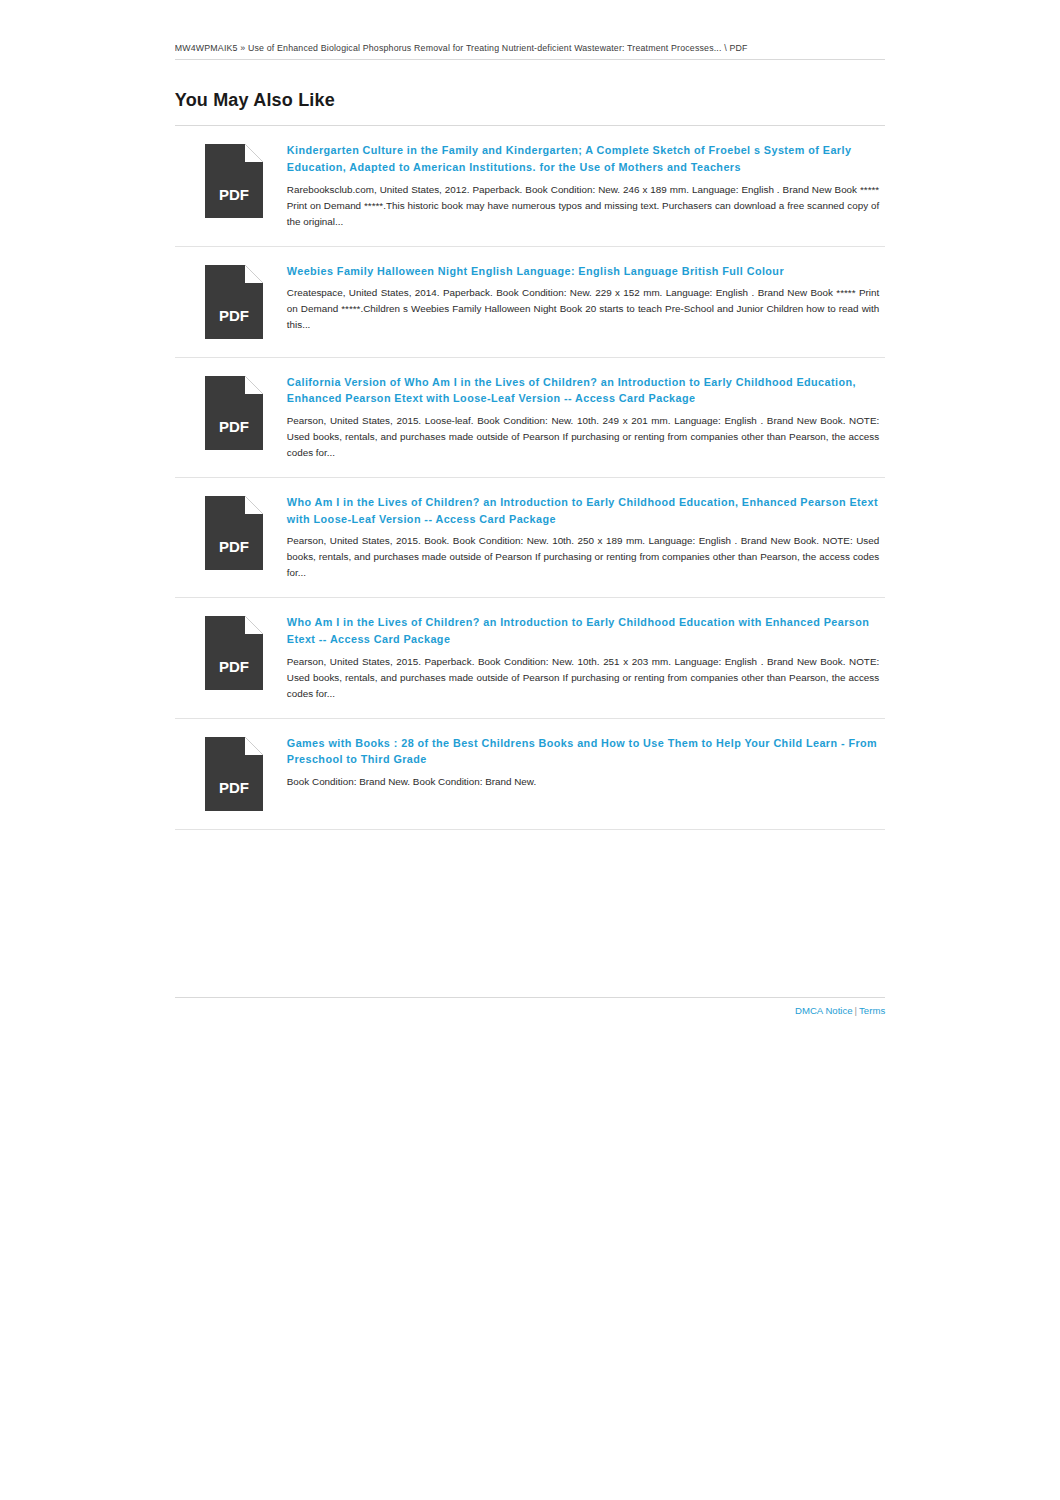MW4WPMAIK5 » Use of Enhanced Biological Phosphorus Removal for Treating Nutrient-deficient Wastewater: Treatment Processes... \ PDF
You May Also Like
PDF
Kindergarten Culture in the Family and Kindergarten; A Complete Sketch of Froebel s System of Early Education, Adapted to American Institutions. for the Use of Mothers and Teachers
Rarebooksclub.com, United States, 2012. Paperback. Book Condition: New. 246 x 189 mm. Language: English . Brand New Book ***** Print on Demand *****.This historic book may have numerous typos and missing text. Purchasers can download a free scanned copy of the original...
PDF
Weebies Family Halloween Night English Language: English Language British Full Colour
Createspace, United States, 2014. Paperback. Book Condition: New. 229 x 152 mm. Language: English . Brand New Book ***** Print on Demand *****.Children s Weebies Family Halloween Night Book 20 starts to teach Pre-School and Junior Children how to read with this...
PDF
California Version of Who Am I in the Lives of Children? an Introduction to Early Childhood Education, Enhanced Pearson Etext with Loose-Leaf Version -- Access Card Package
Pearson, United States, 2015. Loose-leaf. Book Condition: New. 10th. 249 x 201 mm. Language: English . Brand New Book. NOTE: Used books, rentals, and purchases made outside of Pearson If purchasing or renting from companies other than Pearson, the access codes for...
PDF
Who Am I in the Lives of Children? an Introduction to Early Childhood Education, Enhanced Pearson Etext with Loose-Leaf Version -- Access Card Package
Pearson, United States, 2015. Book. Book Condition: New. 10th. 250 x 189 mm. Language: English . Brand New Book. NOTE: Used books, rentals, and purchases made outside of Pearson If purchasing or renting from companies other than Pearson, the access codes for...
PDF
Who Am I in the Lives of Children? an Introduction to Early Childhood Education with Enhanced Pearson Etext -- Access Card Package
Pearson, United States, 2015. Paperback. Book Condition: New. 10th. 251 x 203 mm. Language: English . Brand New Book. NOTE: Used books, rentals, and purchases made outside of Pearson If purchasing or renting from companies other than Pearson, the access codes for...
PDF
Games with Books : 28 of the Best Childrens Books and How to Use Them to Help Your Child Learn - From Preschool to Third Grade
Book Condition: Brand New. Book Condition: Brand New.
DMCA Notice|Terms